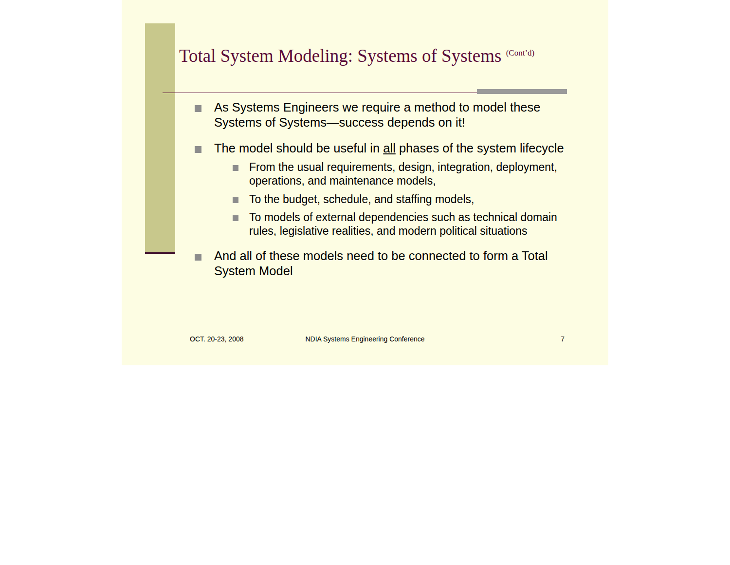Total System Modeling: Systems of Systems (Cont’d)
As Systems Engineers we require a method to model these Systems of Systems—success depends on it!
The model should be useful in all phases of the system lifecycle
From the usual requirements, design, integration, deployment, operations, and maintenance models,
To the budget, schedule, and staffing models,
To models of external dependencies such as technical domain rules, legislative realities, and modern political situations
And all of these models need to be connected to form a Total System Model
OCT. 20-23, 2008 NDIA Systems Engineering Conference 7